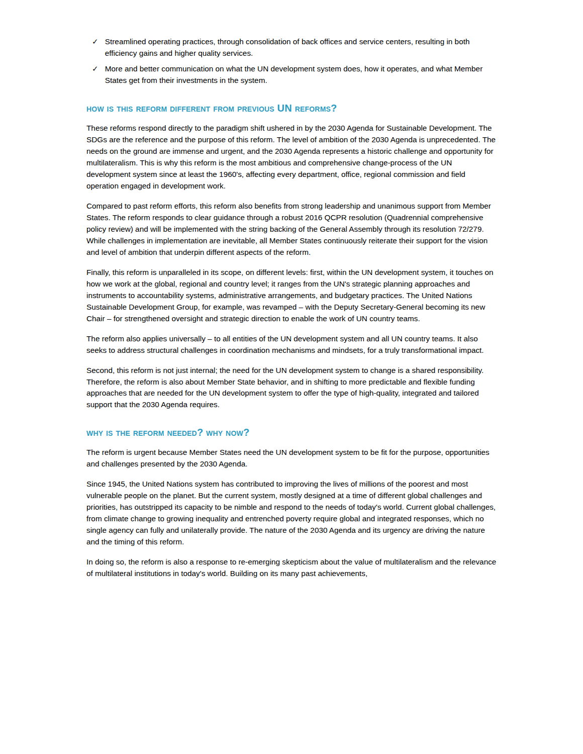Streamlined operating practices, through consolidation of back offices and service centers, resulting in both efficiency gains and higher quality services.
More and better communication on what the UN development system does, how it operates, and what Member States get from their investments in the system.
How is this reform different from previous UN reforms?
These reforms respond directly to the paradigm shift ushered in by the 2030 Agenda for Sustainable Development. The SDGs are the reference and the purpose of this reform. The level of ambition of the 2030 Agenda is unprecedented. The needs on the ground are immense and urgent, and the 2030 Agenda represents a historic challenge and opportunity for multilateralism. This is why this reform is the most ambitious and comprehensive change-process of the UN development system since at least the 1960's, affecting every department, office, regional commission and field operation engaged in development work.
Compared to past reform efforts, this reform also benefits from strong leadership and unanimous support from Member States. The reform responds to clear guidance through a robust 2016 QCPR resolution (Quadrennial comprehensive policy review) and will be implemented with the string backing of the General Assembly through its resolution 72/279. While challenges in implementation are inevitable, all Member States continuously reiterate their support for the vision and level of ambition that underpin different aspects of the reform.
Finally, this reform is unparalleled in its scope, on different levels: first, within the UN development system, it touches on how we work at the global, regional and country level; it ranges from the UN's strategic planning approaches and instruments to accountability systems, administrative arrangements, and budgetary practices. The United Nations Sustainable Development Group, for example, was revamped – with the Deputy Secretary-General becoming its new Chair – for strengthened oversight and strategic direction to enable the work of UN country teams.
The reform also applies universally – to all entities of the UN development system and all UN country teams. It also seeks to address structural challenges in coordination mechanisms and mindsets, for a truly transformational impact.
Second, this reform is not just internal; the need for the UN development system to change is a shared responsibility. Therefore, the reform is also about Member State behavior, and in shifting to more predictable and flexible funding approaches that are needed for the UN development system to offer the type of high-quality, integrated and tailored support that the 2030 Agenda requires.
Why is the reform needed? Why now?
The reform is urgent because Member States need the UN development system to be fit for the purpose, opportunities and challenges presented by the 2030 Agenda.
Since 1945, the United Nations system has contributed to improving the lives of millions of the poorest and most vulnerable people on the planet. But the current system, mostly designed at a time of different global challenges and priorities, has outstripped its capacity to be nimble and respond to the needs of today's world. Current global challenges, from climate change to growing inequality and entrenched poverty require global and integrated responses, which no single agency can fully and unilaterally provide. The nature of the 2030 Agenda and its urgency are driving the nature and the timing of this reform.
In doing so, the reform is also a response to re-emerging skepticism about the value of multilateralism and the relevance of multilateral institutions in today's world. Building on its many past achievements,